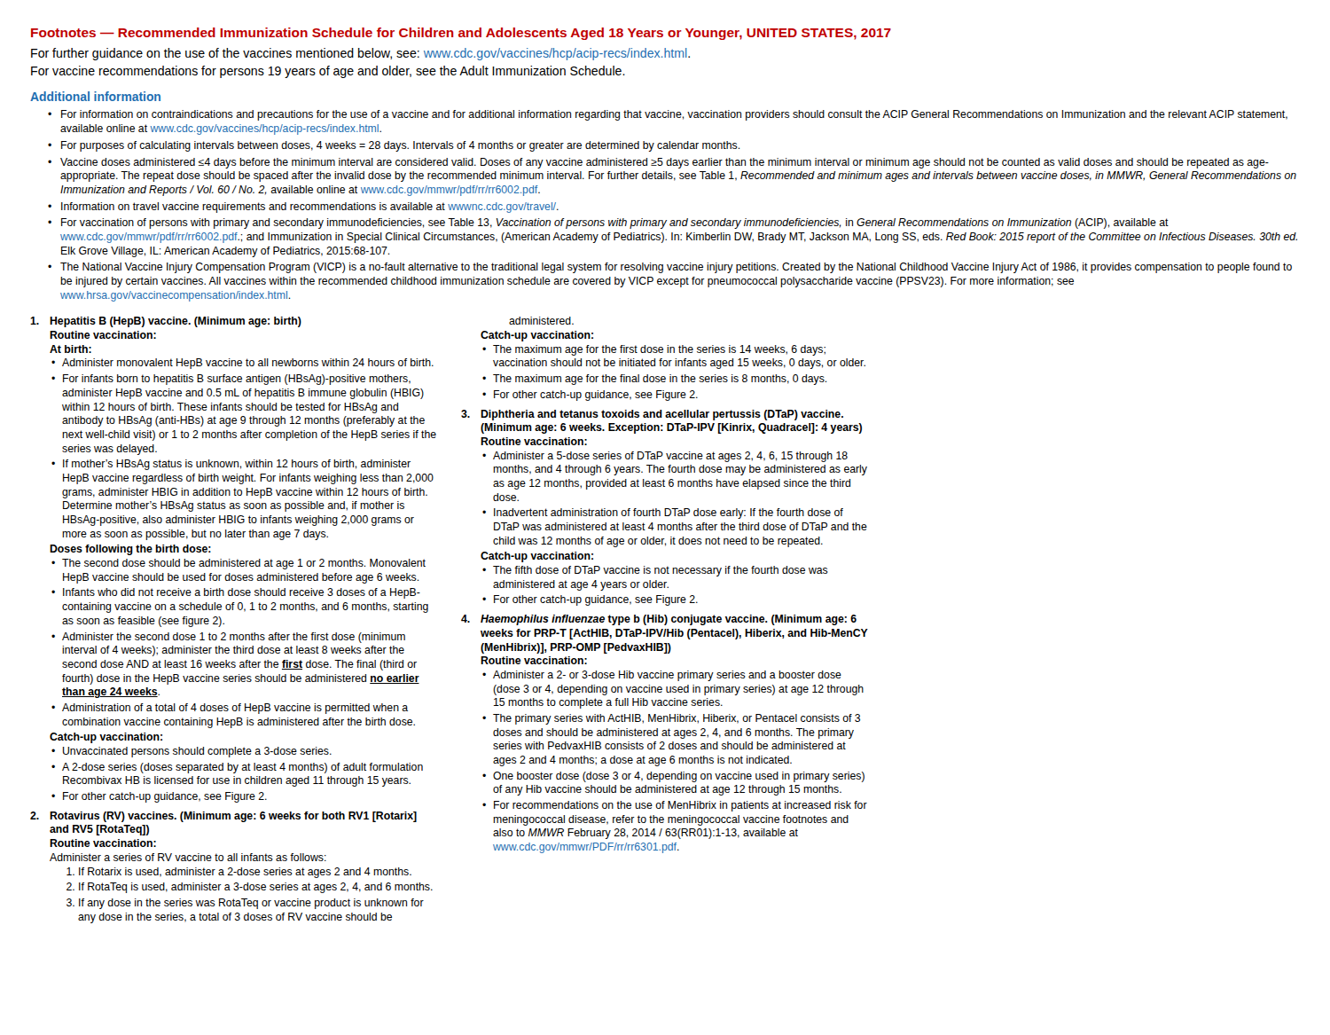Footnotes — Recommended Immunization Schedule for Children and Adolescents Aged 18 Years or Younger, UNITED STATES, 2017
For further guidance on the use of the vaccines mentioned below, see: www.cdc.gov/vaccines/hcp/acip-recs/index.html.
For vaccine recommendations for persons 19 years of age and older, see the Adult Immunization Schedule.
Additional information
For information on contraindications and precautions for the use of a vaccine and for additional information regarding that vaccine, vaccination providers should consult the ACIP General Recommendations on Immunization and the relevant ACIP statement, available online at www.cdc.gov/vaccines/hcp/acip-recs/index.html.
For purposes of calculating intervals between doses, 4 weeks = 28 days. Intervals of 4 months or greater are determined by calendar months.
Vaccine doses administered ≤4 days before the minimum interval are considered valid. Doses of any vaccine administered ≥5 days earlier than the minimum interval or minimum age should not be counted as valid doses and should be repeated as age-appropriate. The repeat dose should be spaced after the invalid dose by the recommended minimum interval. For further details, see Table 1, Recommended and minimum ages and intervals between vaccine doses, in MMWR, General Recommendations on Immunization and Reports / Vol. 60 / No. 2, available online at www.cdc.gov/mmwr/pdf/rr/rr6002.pdf.
Information on travel vaccine requirements and recommendations is available at wwwnc.cdc.gov/travel/.
For vaccination of persons with primary and secondary immunodeficiencies, see Table 13, Vaccination of persons with primary and secondary immunodeficiencies, in General Recommendations on Immunization (ACIP), available at www.cdc.gov/mmwr/pdf/rr/rr6002.pdf.; and Immunization in Special Clinical Circumstances, (American Academy of Pediatrics). In: Kimberlin DW, Brady MT, Jackson MA, Long SS, eds. Red Book: 2015 report of the Committee on Infectious Diseases. 30th ed. Elk Grove Village, IL: American Academy of Pediatrics, 2015:68-107.
The National Vaccine Injury Compensation Program (VICP) is a no-fault alternative to the traditional legal system for resolving vaccine injury petitions. Created by the National Childhood Vaccine Injury Act of 1986, it provides compensation to people found to be injured by certain vaccines. All vaccines within the recommended childhood immunization schedule are covered by VICP except for pneumococcal polysaccharide vaccine (PPSV23). For more information; see www.hrsa.gov/vaccinecompensation/index.html.
1. Hepatitis B (HepB) vaccine. (Minimum age: birth)
Routine vaccination:
At birth:
Administer monovalent HepB vaccine to all newborns within 24 hours of birth.
For infants born to hepatitis B surface antigen (HBsAg)-positive mothers, administer HepB vaccine and 0.5 mL of hepatitis B immune globulin (HBIG) within 12 hours of birth. These infants should be tested for HBsAg and antibody to HBsAg (anti-HBs) at age 9 through 12 months (preferably at the next well-child visit) or 1 to 2 months after completion of the HepB series if the series was delayed.
If mother’s HBsAg status is unknown, within 12 hours of birth, administer HepB vaccine regardless of birth weight. For infants weighing less than 2,000 grams, administer HBIG in addition to HepB vaccine within 12 hours of birth. Determine mother’s HBsAg status as soon as possible and, if mother is HBsAg-positive, also administer HBIG to infants weighing 2,000 grams or more as soon as possible, but no later than age 7 days.
Doses following the birth dose:
The second dose should be administered at age 1 or 2 months. Monovalent HepB vaccine should be used for doses administered before age 6 weeks.
Infants who did not receive a birth dose should receive 3 doses of a HepB-containing vaccine on a schedule of 0, 1 to 2 months, and 6 months, starting as soon as feasible (see figure 2).
Administer the second dose 1 to 2 months after the first dose (minimum interval of 4 weeks); administer the third dose at least 8 weeks after the second dose AND at least 16 weeks after the first dose. The final (third or fourth) dose in the HepB vaccine series should be administered no earlier than age 24 weeks.
Administration of a total of 4 doses of HepB vaccine is permitted when a combination vaccine containing HepB is administered after the birth dose.
Catch-up vaccination:
Unvaccinated persons should complete a 3-dose series.
A 2-dose series (doses separated by at least 4 months) of adult formulation Recombivax HB is licensed for use in children aged 11 through 15 years.
For other catch-up guidance, see Figure 2.
2. Rotavirus (RV) vaccines. (Minimum age: 6 weeks for both RV1 [Rotarix] and RV5 [RotaTeq])
Routine vaccination:
Administer a series of RV vaccine to all infants as follows:
If Rotarix is used, administer a 2-dose series at ages 2 and 4 months.
If RotaTeq is used, administer a 3-dose series at ages 2, 4, and 6 months.
If any dose in the series was RotaTeq or vaccine product is unknown for any dose in the series, a total of 3 doses of RV vaccine should be administered.
Catch-up vaccination:
The maximum age for the first dose in the series is 14 weeks, 6 days; vaccination should not be initiated for infants aged 15 weeks, 0 days, or older.
The maximum age for the final dose in the series is 8 months, 0 days.
For other catch-up guidance, see Figure 2.
3. Diphtheria and tetanus toxoids and acellular pertussis (DTaP) vaccine. (Minimum age: 6 weeks. Exception: DTaP-IPV [Kinrix, Quadracel]: 4 years)
Routine vaccination:
Administer a 5-dose series of DTaP vaccine at ages 2, 4, 6, 15 through 18 months, and 4 through 6 years. The fourth dose may be administered as early as age 12 months, provided at least 6 months have elapsed since the third dose.
Inadvertent administration of fourth DTaP dose early: If the fourth dose of DTaP was administered at least 4 months after the third dose of DTaP and the child was 12 months of age or older, it does not need to be repeated.
Catch-up vaccination:
The fifth dose of DTaP vaccine is not necessary if the fourth dose was administered at age 4 years or older.
For other catch-up guidance, see Figure 2.
4. Haemophilus influenzae type b (Hib) conjugate vaccine. (Minimum age: 6 weeks for PRP-T [ActHIB, DTaP-IPV/Hib (Pentacel), Hiberix, and Hib-MenCY (MenHibrix)], PRP-OMP [PedvaxHIB])
Routine vaccination:
Administer a 2- or 3-dose Hib vaccine primary series and a booster dose (dose 3 or 4, depending on vaccine used in primary series) at age 12 through 15 months to complete a full Hib vaccine series.
The primary series with ActHIB, MenHibrix, Hiberix, or Pentacel consists of 3 doses and should be administered at ages 2, 4, and 6 months. The primary series with PedvaxHIB consists of 2 doses and should be administered at ages 2 and 4 months; a dose at age 6 months is not indicated.
One booster dose (dose 3 or 4, depending on vaccine used in primary series) of any Hib vaccine should be administered at age 12 through 15 months.
For recommendations on the use of MenHibrix in patients at increased risk for meningococcal disease, refer to the meningococcal vaccine footnotes and also to MMWR February 28, 2014 / 63(RR01):1-13, available at www.cdc.gov/mmwr/PDF/rr/rr6301.pdf.